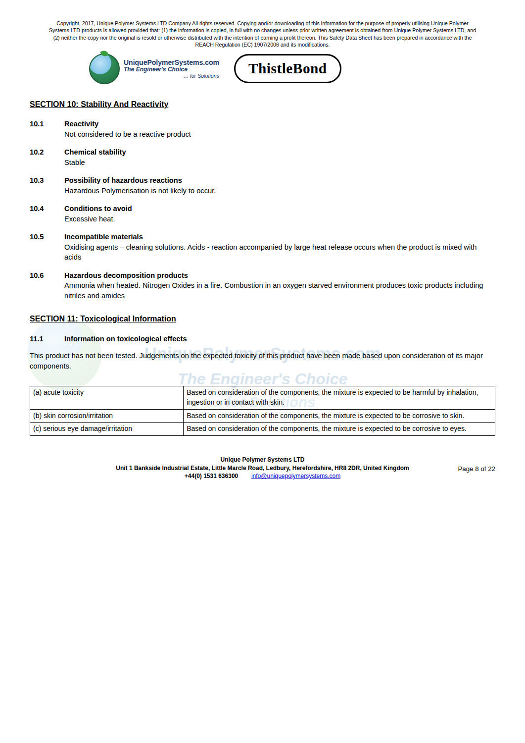UniquePolymerSystems.com
The Engineer's Choice
... for Solutions
Copyright, 2017, Unique Polymer Systems LTD Company All rights reserved. Copying and/or downloading of this information for the purpose of properly utilising Unique Polymer Systems LTD products is allowed provided that: (1) the information is copied, in full with no changes unless prior written agreement is obtained from Unique Polymer Systems LTD, and (2) neither the copy nor the original is resold or otherwise distributed with the intention of earning a profit thereon. This Safety Data Sheet has been prepared in accordance with the REACH Regulation (EC) 1907/2006 and its modifications.
UniquePolymerSystems.com
The Engineer's Choice
... for Solutions
ThistleBond
SECTION 10: Stability And Reactivity
10.1 Reactivity
Not considered to be a reactive product
10.2 Chemical stability
Stable
10.3 Possibility of hazardous reactions
Hazardous Polymerisation is not likely to occur.
10.4 Conditions to avoid
Excessive heat.
10.5 Incompatible materials
Oxidising agents – cleaning solutions. Acids - reaction accompanied by large heat release occurs when the product is mixed with acids
10.6 Hazardous decomposition products
Ammonia when heated. Nitrogen Oxides in a fire. Combustion in an oxygen starved environment produces toxic products including nitriles and amides
SECTION 11: Toxicological Information
11.1 Information on toxicological effects
This product has not been tested. Judgements on the expected toxicity of this product have been made based upon consideration of its major components.
| (a) acute toxicity | Based on consideration of the components, the mixture is expected to be harmful by inhalation, ingestion or in contact with skin. |
| (b) skin corrosion/irritation | Based on consideration of the components, the mixture is expected to be corrosive to skin. |
| (c) serious eye damage/irritation | Based on consideration of the components, the mixture is expected to be corrosive to eyes. |
Unique Polymer Systems LTD
Unit 1 Bankside Industrial Estate, Little Marcle Road, Ledbury, Herefordshire, HR8 2DR, United Kingdom
+44(0) 1531 636300 info@uniquepolymersystems.com
Page 8 of 22